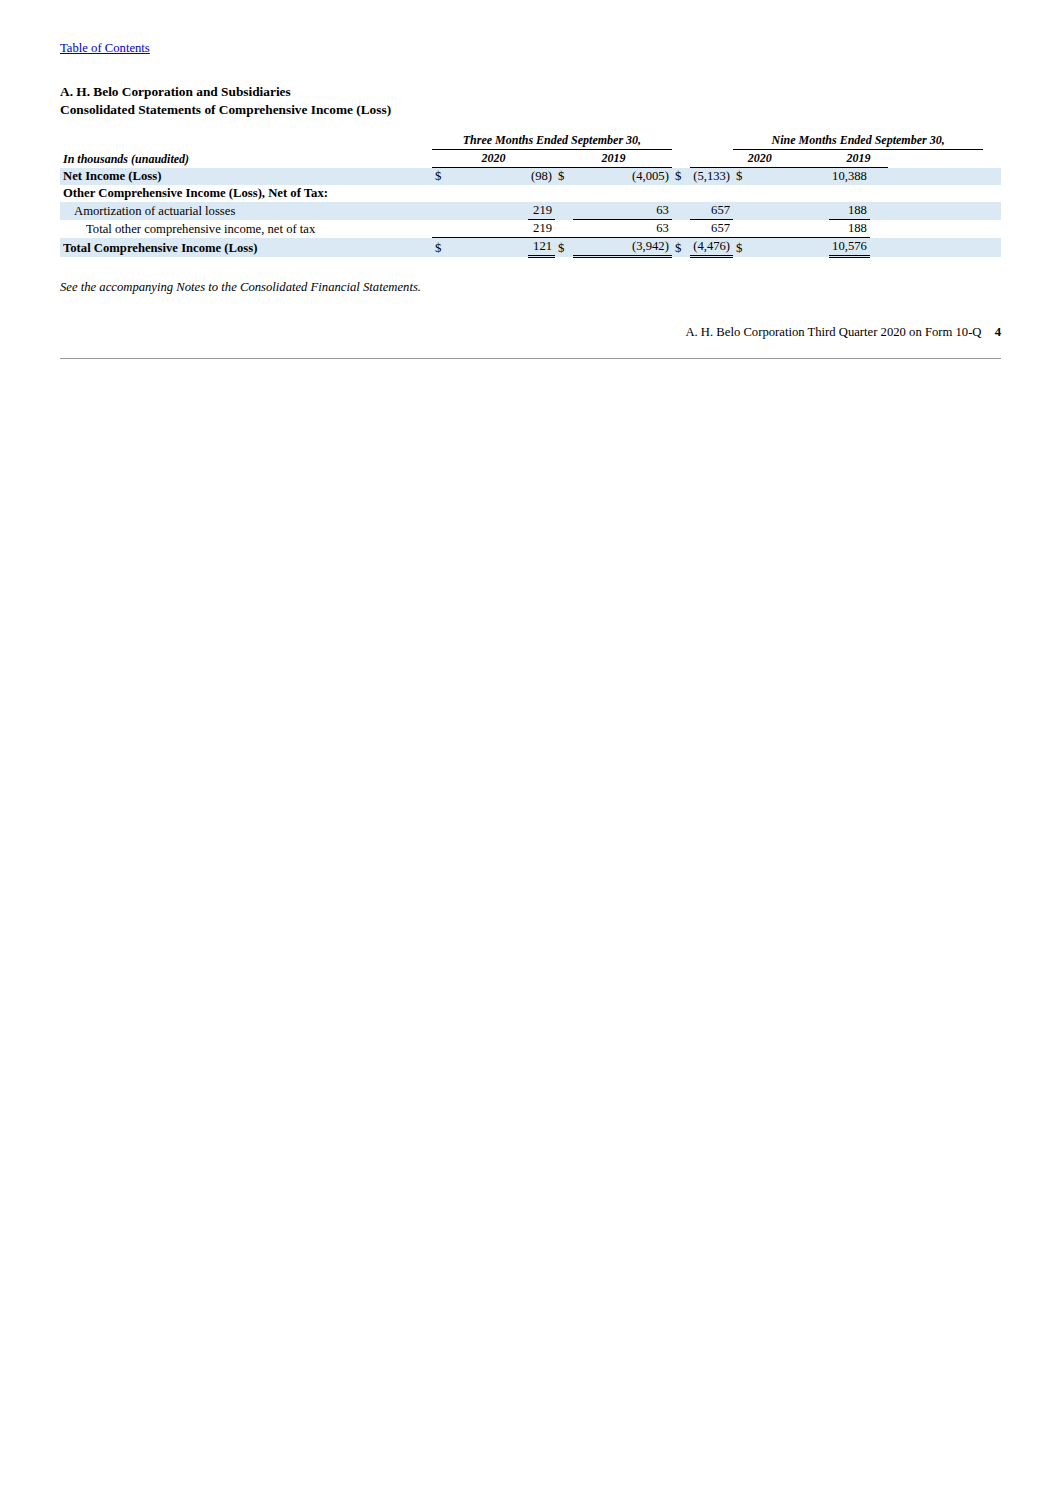Table of Contents
A. H. Belo Corporation and Subsidiaries
Consolidated Statements of Comprehensive Income (Loss)
| | | Three Months Ended September 30, | | | Nine Months Ended September 30, | |
| --- | --- | --- | --- | --- | --- | --- |
| In thousands (unaudited) | | 2020 | 2019 | | 2020 | 2019 | | |
| Net Income (Loss) | | $ | (98) | $ | (4,005) | $ | (5,133) | $ | 10,388 | | | |
| Other Comprehensive Income (Loss), Net of Tax: | | | | | | | | | | | | |
| Amortization of actuarial losses | | | 219 | | 63 | | 657 | | 188 | | | |
| Total other comprehensive income, net of tax | | | 219 | | 63 | | 657 | | 188 | | | |
| Total Comprehensive Income (Loss) | | $ | 121 | $ | (3,942) | $ | (4,476) | $ | 10,576 | | | |
See the accompanying Notes to the Consolidated Financial Statements.
A. H. Belo Corporation Third Quarter 2020 on Form 10-Q 4